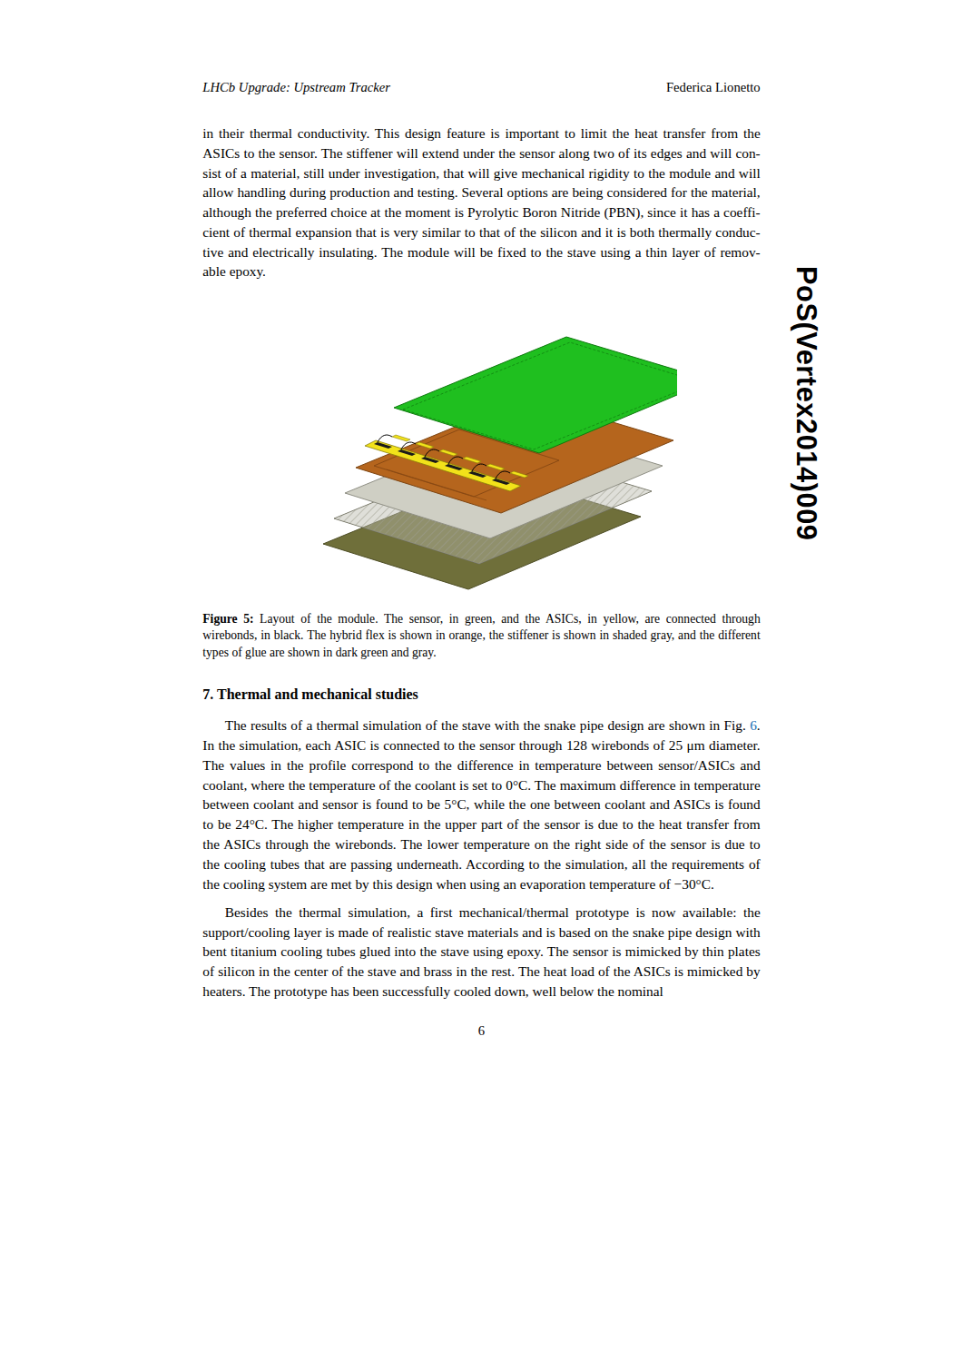LHCb Upgrade: Upstream Tracker Federica Lionetto
PoS(Vertex2014)009
in their thermal conductivity. This design feature is important to limit the heat transfer from the ASICs to the sensor. The stiffener will extend under the sensor along two of its edges and will consist of a material, still under investigation, that will give mechanical rigidity to the module and will allow handling during production and testing. Several options are being considered for the material, although the preferred choice at the moment is Pyrolytic Boron Nitride (PBN), since it has a coefficient of thermal expansion that is very similar to that of the silicon and it is both thermally conductive and electrically insulating. The module will be fixed to the stave using a thin layer of removable epoxy.
Figure 5: Layout of the module. The sensor, in green, and the ASICs, in yellow, are connected through wirebonds, in black. The hybrid flex is shown in orange, the stiffener is shown in shaded gray, and the different types of glue are shown in dark green and gray.
7. Thermal and mechanical studies
The results of a thermal simulation of the stave with the snake pipe design are shown in Fig. 6. In the simulation, each ASIC is connected to the sensor through 128 wirebonds of 25 μm diameter. The values in the profile correspond to the difference in temperature between sensor/ASICs and coolant, where the temperature of the coolant is set to 0°C. The maximum difference in temperature between coolant and sensor is found to be 5°C, while the one between coolant and ASICs is found to be 24°C. The higher temperature in the upper part of the sensor is due to the heat transfer from the ASICs through the wirebonds. The lower temperature on the right side of the sensor is due to the cooling tubes that are passing underneath. According to the simulation, all the requirements of the cooling system are met by this design when using an evaporation temperature of −30°C.
Besides the thermal simulation, a first mechanical/thermal prototype is now available: the support/cooling layer is made of realistic stave materials and is based on the snake pipe design with bent titanium cooling tubes glued into the stave using epoxy. The sensor is mimicked by thin plates of silicon in the center of the stave and brass in the rest. The heat load of the ASICs is mimicked by heaters. The prototype has been successfully cooled down, well below the nominal
6